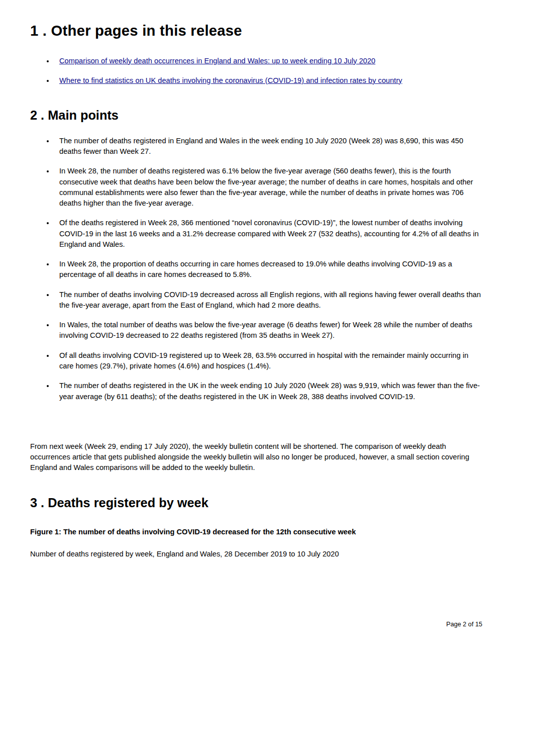1 . Other pages in this release
Comparison of weekly death occurrences in England and Wales: up to week ending 10 July 2020
Where to find statistics on UK deaths involving the coronavirus (COVID-19) and infection rates by country
2 . Main points
The number of deaths registered in England and Wales in the week ending 10 July 2020 (Week 28) was 8,690, this was 450 deaths fewer than Week 27.
In Week 28, the number of deaths registered was 6.1% below the five-year average (560 deaths fewer), this is the fourth consecutive week that deaths have been below the five-year average; the number of deaths in care homes, hospitals and other communal establishments were also fewer than the five-year average, while the number of deaths in private homes was 706 deaths higher than the five-year average.
Of the deaths registered in Week 28, 366 mentioned “novel coronavirus (COVID-19)”, the lowest number of deaths involving COVID-19 in the last 16 weeks and a 31.2% decrease compared with Week 27 (532 deaths), accounting for 4.2% of all deaths in England and Wales.
In Week 28, the proportion of deaths occurring in care homes decreased to 19.0% while deaths involving COVID-19 as a percentage of all deaths in care homes decreased to 5.8%.
The number of deaths involving COVID-19 decreased across all English regions, with all regions having fewer overall deaths than the five-year average, apart from the East of England, which had 2 more deaths.
In Wales, the total number of deaths was below the five-year average (6 deaths fewer) for Week 28 while the number of deaths involving COVID-19 decreased to 22 deaths registered (from 35 deaths in Week 27).
Of all deaths involving COVID-19 registered up to Week 28, 63.5% occurred in hospital with the remainder mainly occurring in care homes (29.7%), private homes (4.6%) and hospices (1.4%).
The number of deaths registered in the UK in the week ending 10 July 2020 (Week 28) was 9,919, which was fewer than the five-year average (by 611 deaths); of the deaths registered in the UK in Week 28, 388 deaths involved COVID-19.
From next week (Week 29, ending 17 July 2020), the weekly bulletin content will be shortened. The comparison of weekly death occurrences article that gets published alongside the weekly bulletin will also no longer be produced, however, a small section covering England and Wales comparisons will be added to the weekly bulletin.
3 . Deaths registered by week
Figure 1: The number of deaths involving COVID-19 decreased for the 12th consecutive week
Number of deaths registered by week, England and Wales, 28 December 2019 to 10 July 2020
Page 2 of 15